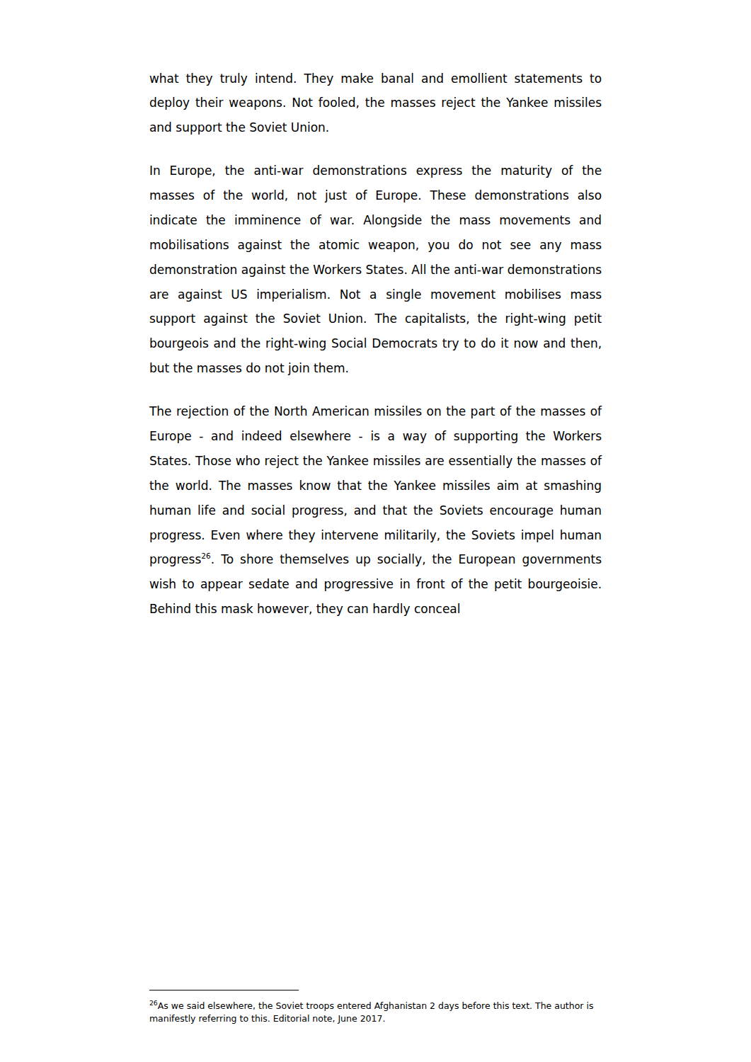what they truly intend. They make banal and emollient statements to deploy their weapons. Not fooled, the masses reject the Yankee missiles and support the Soviet Union.
In Europe, the anti-war demonstrations express the maturity of the masses of the world, not just of Europe. These demonstrations also indicate the imminence of war. Alongside the mass movements and mobilisations against the atomic weapon, you do not see any mass demonstration against the Workers States. All the anti-war demonstrations are against US imperialism. Not a single movement mobilises mass support against the Soviet Union. The capitalists, the right-wing petit bourgeois and the right-wing Social Democrats try to do it now and then, but the masses do not join them.
The rejection of the North American missiles on the part of the masses of Europe - and indeed elsewhere - is a way of supporting the Workers States. Those who reject the Yankee missiles are essentially the masses of the world. The masses know that the Yankee missiles aim at smashing human life and social progress, and that the Soviets encourage human progress. Even where they intervene militarily, the Soviets impel human progress26. To shore themselves up socially, the European governments wish to appear sedate and progressive in front of the petit bourgeoisie. Behind this mask however, they can hardly conceal
26As we said elsewhere, the Soviet troops entered Afghanistan 2 days before this text. The author is manifestly referring to this. Editorial note, June 2017.